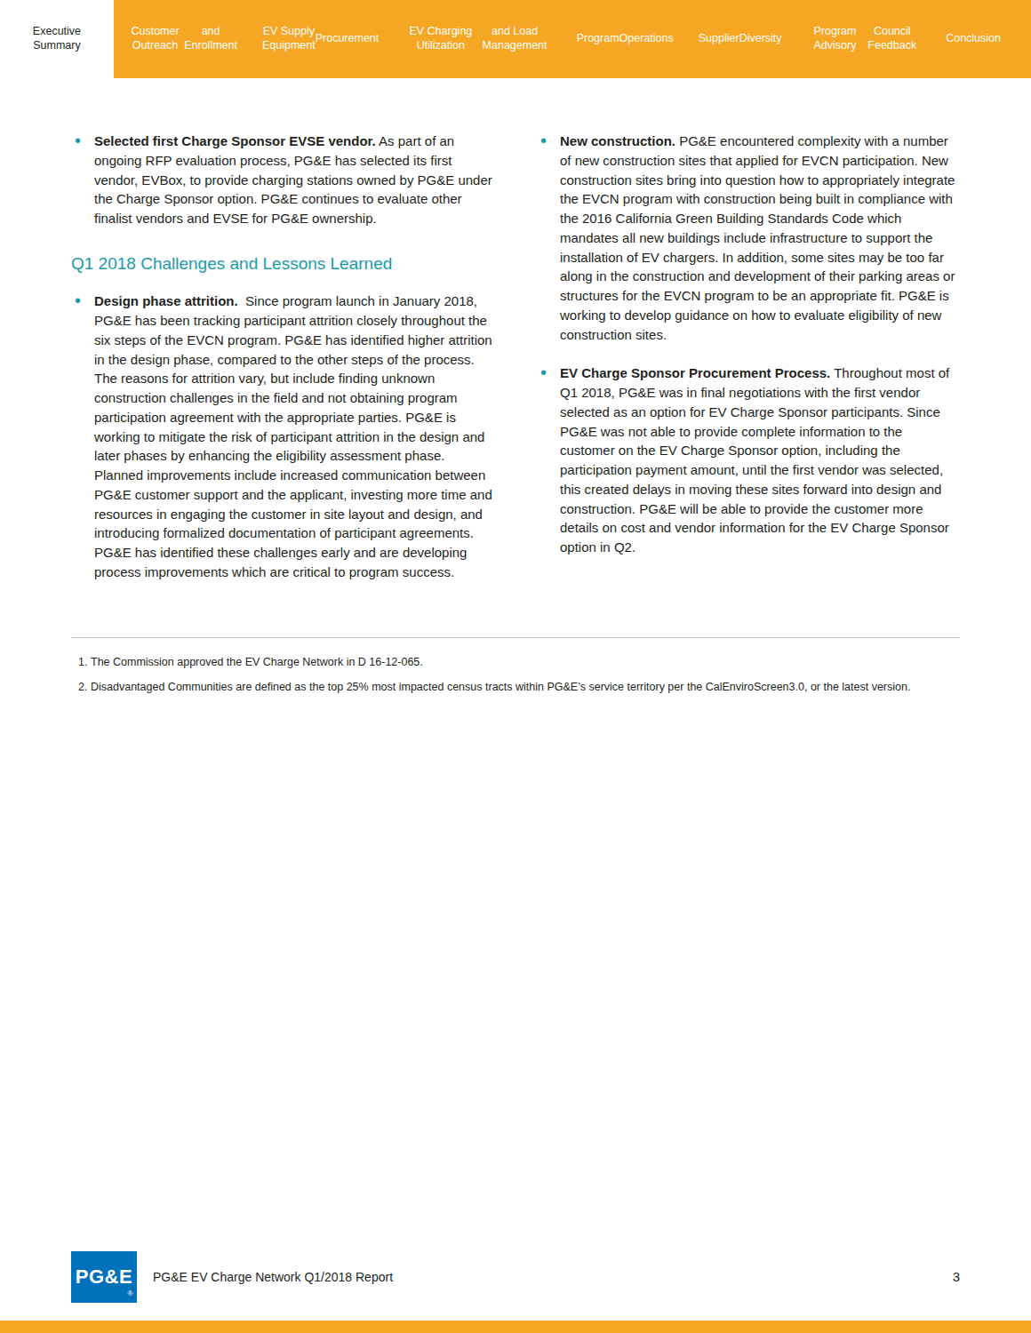Executive Summary
Customer Outreach and Enrollment
EV Supply Equipment Procurement
EV Charging Utilization and Load Management
Program Operations
Supplier Diversity
Program Advisory Council Feedback
Conclusion
Selected first Charge Sponsor EVSE vendor. As part of an ongoing RFP evaluation process, PG&E has selected its first vendor, EVBox, to provide charging stations owned by PG&E under the Charge Sponsor option. PG&E continues to evaluate other finalist vendors and EVSE for PG&E ownership.
Q1 2018 Challenges and Lessons Learned
Design phase attrition. Since program launch in January 2018, PG&E has been tracking participant attrition closely throughout the six steps of the EVCN program. PG&E has identified higher attrition in the design phase, compared to the other steps of the process. The reasons for attrition vary, but include finding unknown construction challenges in the field and not obtaining program participation agreement with the appropriate parties. PG&E is working to mitigate the risk of participant attrition in the design and later phases by enhancing the eligibility assessment phase. Planned improvements include increased communication between PG&E customer support and the applicant, investing more time and resources in engaging the customer in site layout and design, and introducing formalized documentation of participant agreements. PG&E has identified these challenges early and are developing process improvements which are critical to program success.
New construction. PG&E encountered complexity with a number of new construction sites that applied for EVCN participation. New construction sites bring into question how to appropriately integrate the EVCN program with construction being built in compliance with the 2016 California Green Building Standards Code which mandates all new buildings include infrastructure to support the installation of EV chargers. In addition, some sites may be too far along in the construction and development of their parking areas or structures for the EVCN program to be an appropriate fit. PG&E is working to develop guidance on how to evaluate eligibility of new construction sites.
EV Charge Sponsor Procurement Process. Throughout most of Q1 2018, PG&E was in final negotiations with the first vendor selected as an option for EV Charge Sponsor participants. Since PG&E was not able to provide complete information to the customer on the EV Charge Sponsor option, including the participation payment amount, until the first vendor was selected, this created delays in moving these sites forward into design and construction. PG&E will be able to provide the customer more details on cost and vendor information for the EV Charge Sponsor option in Q2.
The Commission approved the EV Charge Network in D 16-12-065.
Disadvantaged Communities are defined as the top 25% most impacted census tracts within PG&E’s service territory per the CalEnviroScreen3.0, or the latest version.
PG&E
PG&E EV Charge Network Q1/2018 Report
3